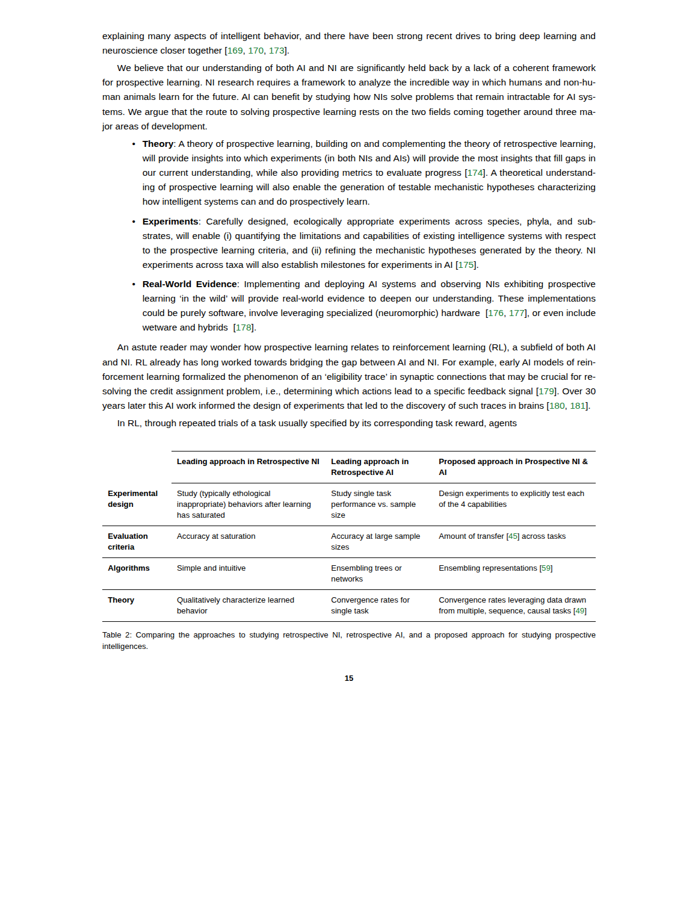explaining many aspects of intelligent behavior, and there have been strong recent drives to bring deep learning and neuroscience closer together [169, 170, 173].
We believe that our understanding of both AI and NI are significantly held back by a lack of a coherent framework for prospective learning. NI research requires a framework to analyze the incredible way in which humans and non-human animals learn for the future. AI can benefit by studying how NIs solve problems that remain intractable for AI systems. We argue that the route to solving prospective learning rests on the two fields coming together around three major areas of development.
Theory: A theory of prospective learning, building on and complementing the theory of retrospective learning, will provide insights into which experiments (in both NIs and AIs) will provide the most insights that fill gaps in our current understanding, while also providing metrics to evaluate progress [174]. A theoretical understanding of prospective learning will also enable the generation of testable mechanistic hypotheses characterizing how intelligent systems can and do prospectively learn.
Experiments: Carefully designed, ecologically appropriate experiments across species, phyla, and substrates, will enable (i) quantifying the limitations and capabilities of existing intelligence systems with respect to the prospective learning criteria, and (ii) refining the mechanistic hypotheses generated by the theory. NI experiments across taxa will also establish milestones for experiments in AI [175].
Real-World Evidence: Implementing and deploying AI systems and observing NIs exhibiting prospective learning ‘in the wild’ will provide real-world evidence to deepen our understanding. These implementations could be purely software, involve leveraging specialized (neuromorphic) hardware [176, 177], or even include wetware and hybrids [178].
An astute reader may wonder how prospective learning relates to reinforcement learning (RL), a subfield of both AI and NI. RL already has long worked towards bridging the gap between AI and NI. For example, early AI models of reinforcement learning formalized the phenomenon of an ‘eligibility trace’ in synaptic connections that may be crucial for resolving the credit assignment problem, i.e., determining which actions lead to a specific feedback signal [179]. Over 30 years later this AI work informed the design of experiments that led to the discovery of such traces in brains [180, 181].
In RL, through repeated trials of a task usually specified by its corresponding task reward, agents
| | Leading approach in Retrospective NI | Leading approach in Retrospective AI | Proposed approach in Prospective NI & AI |
| --- | --- | --- | --- |
| Experimental design | Study (typically ethological inappropriate) behaviors after learning has saturated | Study single task performance vs. sample size | Design experiments to explicitly test each of the 4 capabilities |
| Evaluation criteria | Accuracy at saturation | Accuracy at large sample sizes | Amount of transfer [ 45 ] across tasks |
| Algorithms | Simple and intuitive | Ensembling trees or networks | Ensembling representations [ 59 ] |
| Theory | Qualitatively characterize learned behavior | Convergence rates for single task | Convergence rates leveraging data drawn from multiple, sequence, causal tasks [ 49 ] |
Table 2: Comparing the approaches to studying retrospective NI, retrospective AI, and a proposed approach for studying prospective intelligences.
15